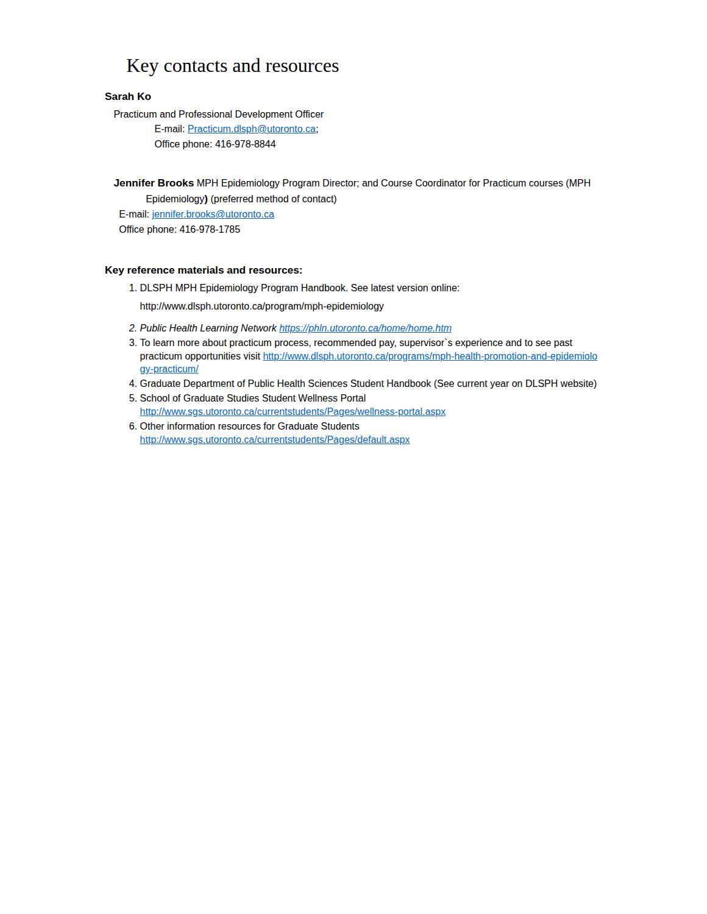Key contacts and resources
Sarah Ko
Practicum and Professional Development Officer
E-mail: Practicum.dlsph@utoronto.ca;
Office phone: 416-978-8844
Jennifer Brooks MPH Epidemiology Program Director; and Course Coordinator for Practicum courses (MPH
Epidemiology) (preferred method of contact)
E-mail: jennifer.brooks@utoronto.ca
Office phone: 416-978-1785
Key reference materials and resources:
DLSPH MPH Epidemiology Program Handbook. See latest version online:
http://www.dlsph.utoronto.ca/program/mph-epidemiology
Public Health Learning Network https://phln.utoronto.ca/home/home.htm
To learn more about practicum process, recommended pay, supervisor`s experience and to see past practicum opportunities visit http://www.dlsph.utoronto.ca/programs/mph-health-promotion-and-epidemiology-practicum/
Graduate Department of Public Health Sciences Student Handbook (See current year on DLSPH website)
School of Graduate Studies Student Wellness Portal
http://www.sgs.utoronto.ca/currentstudents/Pages/wellness-portal.aspx
Other information resources for Graduate Students
http://www.sgs.utoronto.ca/currentstudents/Pages/default.aspx